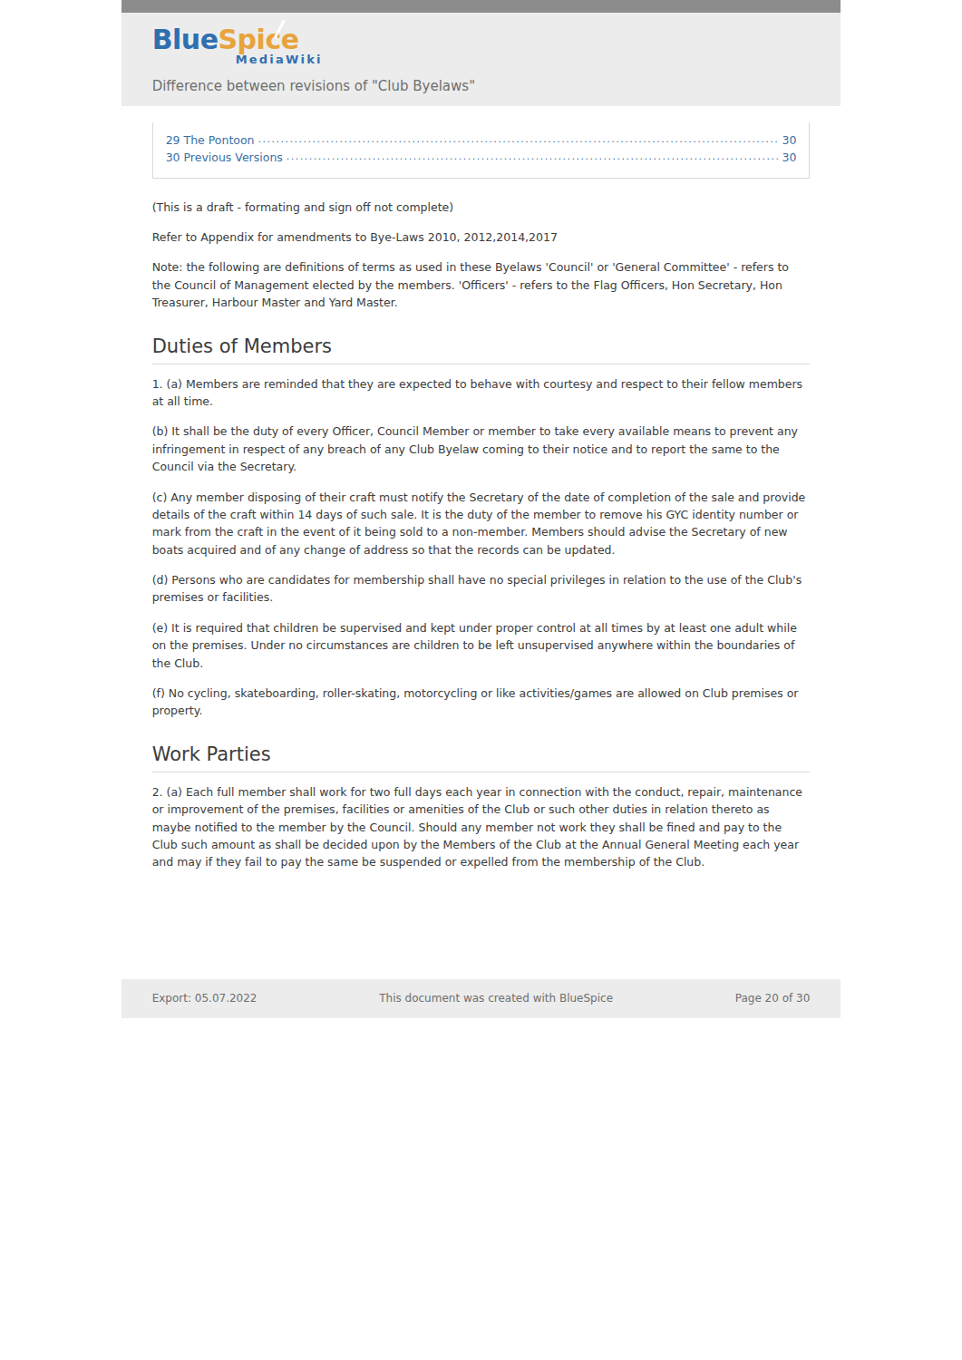Blue Spice
MediaWiki
Difference between revisions of "Club Byelaws"
29 The Pontoon ........................................................................................................................................... 30
30 Previous Versions ....................................................................................................................................... 30
(This is a draft - formating and sign off not complete)
Refer to Appendix for amendments to Bye-Laws 2010, 2012,2014,2017
Note: the following are definitions of terms as used in these Byelaws 'Council' or 'General Committee' - refers to the Council of Management elected by the members. 'Officers' - refers to the Flag Officers, Hon Secretary, Hon Treasurer, Harbour Master and Yard Master.
Duties of Members
1. (a) Members are reminded that they are expected to behave with courtesy and respect to their fellow members at all time.
(b) It shall be the duty of every Officer, Council Member or member to take every available means to prevent any infringement in respect of any breach of any Club Byelaw coming to their notice and to report the same to the Council via the Secretary.
(c) Any member disposing of their craft must notify the Secretary of the date of completion of the sale and provide details of the craft within 14 days of such sale. It is the duty of the member to remove his GYC identity number or mark from the craft in the event of it being sold to a non-member. Members should advise the Secretary of new boats acquired and of any change of address so that the records can be updated.
(d) Persons who are candidates for membership shall have no special privileges in relation to the use of the Club's premises or facilities.
(e) It is required that children be supervised and kept under proper control at all times by at least one adult while on the premises. Under no circumstances are children to be left unsupervised anywhere within the boundaries of the Club.
(f) No cycling, skateboarding, roller-skating, motorcycling or like activities/games are allowed on Club premises or property.
Work Parties
2. (a) Each full member shall work for two full days each year in connection with the conduct, repair, maintenance or improvement of the premises, facilities or amenities of the Club or such other duties in relation thereto as maybe notified to the member by the Council. Should any member not work they shall be fined and pay to the Club such amount as shall be decided upon by the Members of the Club at the Annual General Meeting each year and may if they fail to pay the same be suspended or expelled from the membership of the Club.
Export: 05.07.2022
This document was created with BlueSpice
Page 20 of 30